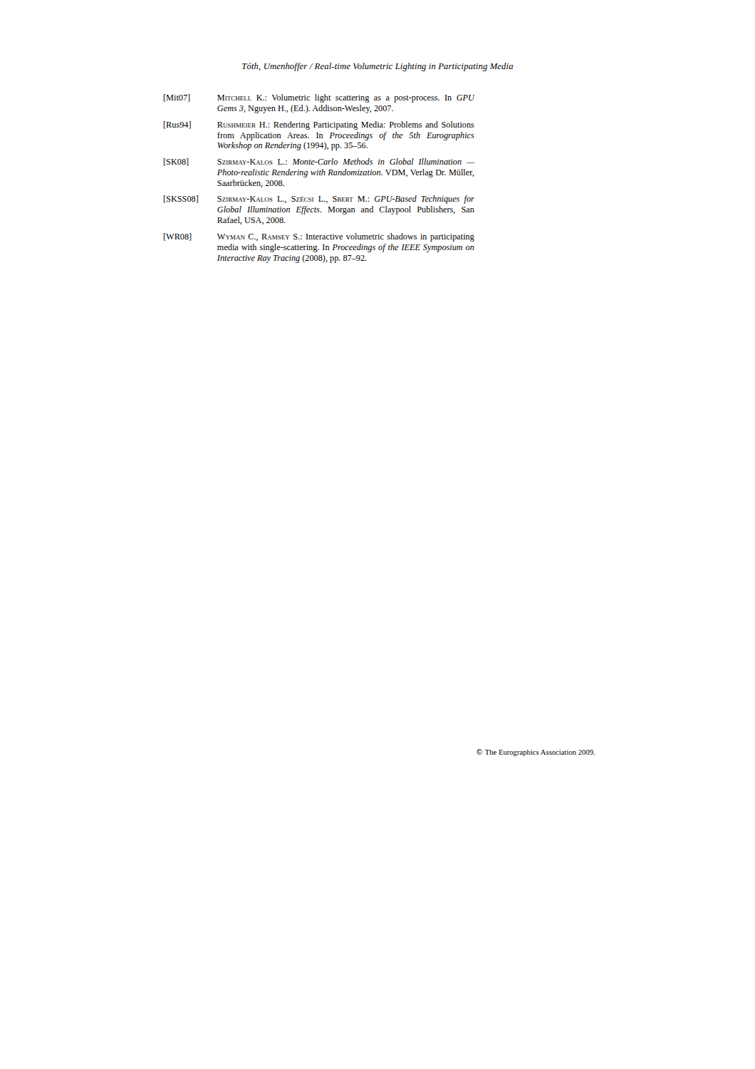Tóth, Umenhoffer / Real-time Volumetric Lighting in Participating Media
[Mit07]
Mitchell K.: Volumetric light scattering as a post-process. In GPU Gems 3, Nguyen H., (Ed.). Addison-Wesley, 2007.
[Rus94]
Rushmeier H.: Rendering Participating Media: Problems and Solutions from Application Areas. In Proceedings of the 5th Eurographics Workshop on Rendering (1994), pp. 35–56.
[SK08]
Szirmay-Kalos L.: Monte-Carlo Methods in Global Illumination — Photo-realistic Rendering with Randomization. VDM, Verlag Dr. Müller, Saarbrücken, 2008.
[SKSS08]
Szirmay-Kalos L., Szécsi L., Sbert M.: GPU-Based Techniques for Global Illumination Effects. Morgan and Claypool Publishers, San Rafael, USA, 2008.
[WR08]
Wyman C., Ramsey S.: Interactive volumetric shadows in participating media with single-scattering. In Proceedings of the IEEE Symposium on Interactive Ray Tracing (2008), pp. 87–92.
© The Eurographics Association 2009.